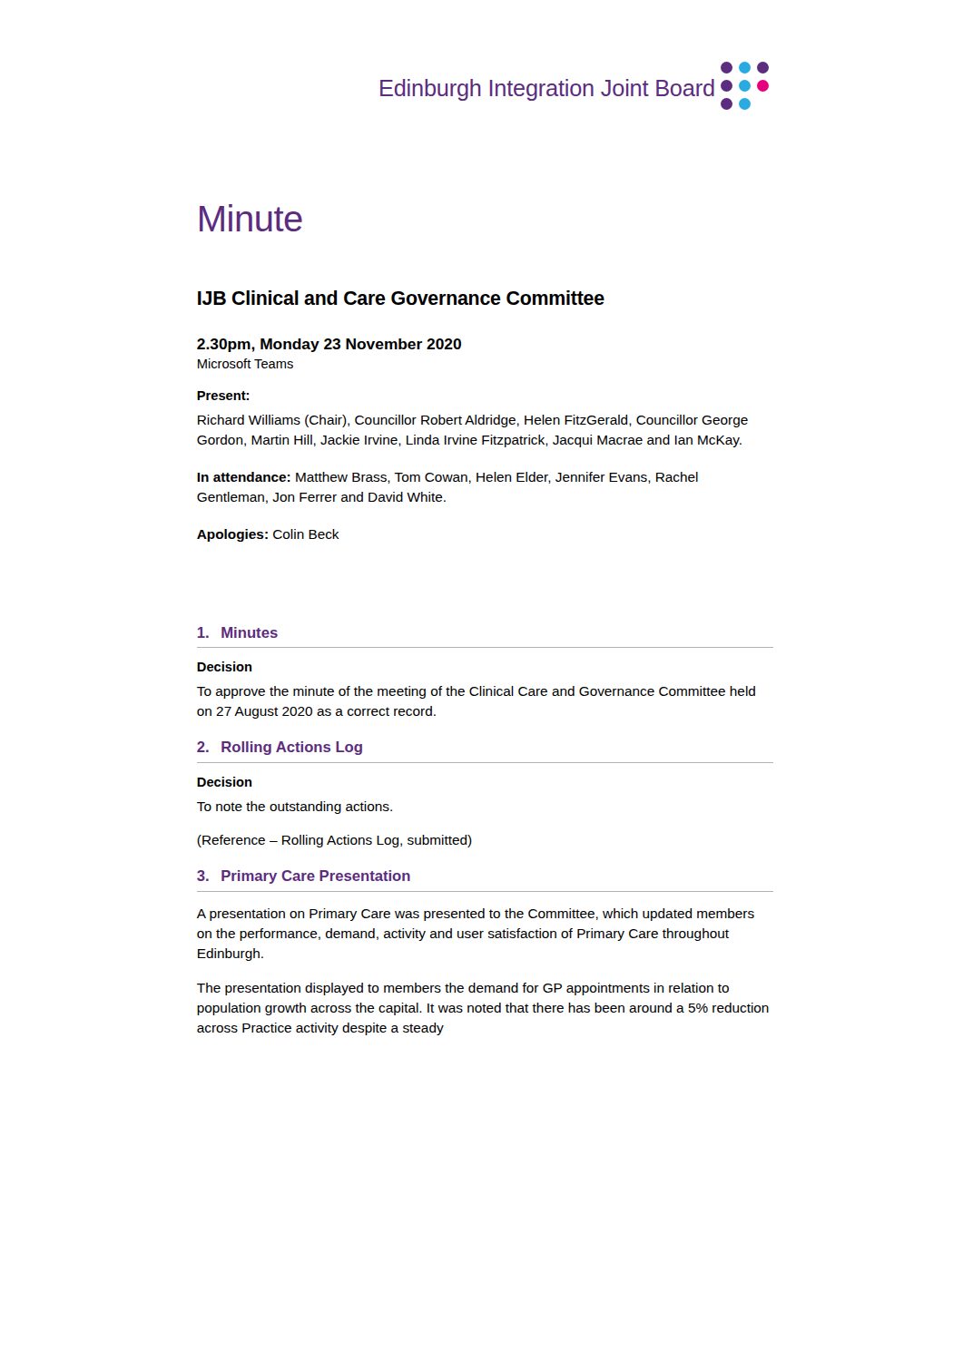Edinburgh Integration Joint Board
Minute
IJB Clinical and Care Governance Committee
2.30pm, Monday 23 November 2020
Microsoft Teams
Present:
Richard Williams (Chair), Councillor Robert Aldridge, Helen FitzGerald, Councillor George Gordon, Martin Hill, Jackie Irvine, Linda Irvine Fitzpatrick, Jacqui Macrae and Ian McKay.
In attendance: Matthew Brass, Tom Cowan, Helen Elder, Jennifer Evans, Rachel Gentleman, Jon Ferrer and David White.
Apologies: Colin Beck
1. Minutes
Decision
To approve the minute of the meeting of the Clinical Care and Governance Committee held on 27 August 2020 as a correct record.
2. Rolling Actions Log
Decision
To note the outstanding actions.
(Reference – Rolling Actions Log, submitted)
3. Primary Care Presentation
A presentation on Primary Care was presented to the Committee, which updated members on the performance, demand, activity and user satisfaction of Primary Care throughout Edinburgh.
The presentation displayed to members the demand for GP appointments in relation to population growth across the capital. It was noted that there has been around a 5% reduction across Practice activity despite a steady